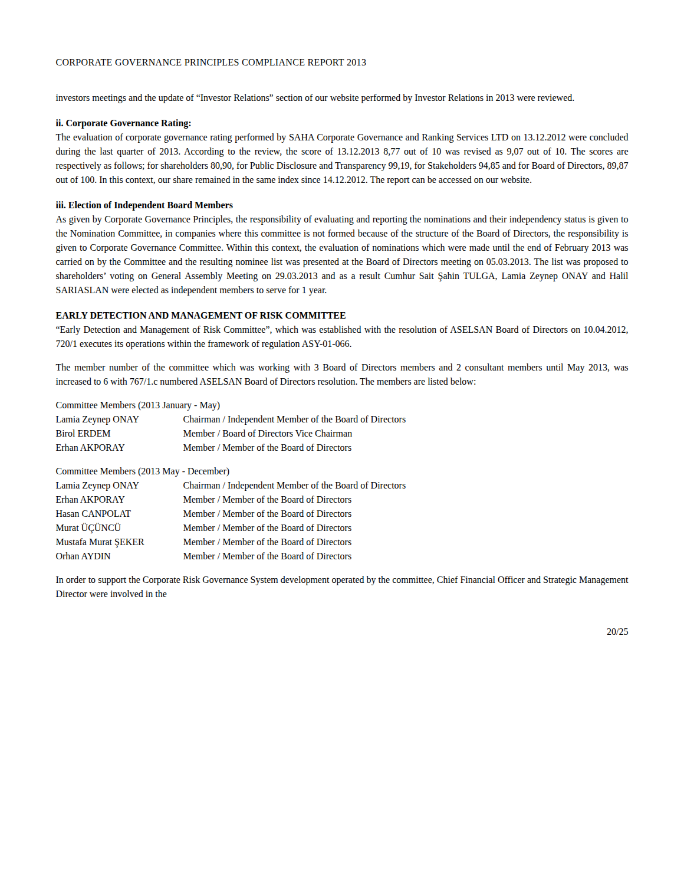CORPORATE GOVERNANCE PRINCIPLES COMPLIANCE REPORT 2013
investors meetings and the update of “Investor Relations” section of our website performed by Investor Relations in 2013 were reviewed.
ii. Corporate Governance Rating:
The evaluation of corporate governance rating performed by SAHA Corporate Governance and Ranking Services LTD on 13.12.2012 were concluded during the last quarter of 2013. According to the review, the score of 13.12.2013 8,77 out of 10 was revised as 9,07 out of 10. The scores are respectively as follows; for shareholders 80,90, for Public Disclosure and Transparency 99,19, for Stakeholders 94,85 and for Board of Directors, 89,87 out of 100. In this context, our share remained in the same index since 14.12.2012. The report can be accessed on our website.
iii. Election of Independent Board Members
As given by Corporate Governance Principles, the responsibility of evaluating and reporting the nominations and their independency status is given to the Nomination Committee, in companies where this committee is not formed because of the structure of the Board of Directors, the responsibility is given to Corporate Governance Committee. Within this context, the evaluation of nominations which were made until the end of February 2013 was carried on by the Committee and the resulting nominee list was presented at the Board of Directors meeting on 05.03.2013. The list was proposed to shareholders’ voting on General Assembly Meeting on 29.03.2013 and as a result Cumhur Sait Şahin TULGA, Lamia Zeynep ONAY and Halil SARIASLAN were elected as independent members to serve for 1 year.
EARLY DETECTION AND MANAGEMENT OF RISK COMMITTEE
“Early Detection and Management of Risk Committee”, which was established with the resolution of ASELSAN Board of Directors on 10.04.2012, 720/1 executes its operations within the framework of regulation ASY-01-066.
The member number of the committee which was working with 3 Board of Directors members and 2 consultant members until May 2013, was increased to 6 with 767/1.c numbered ASELSAN Board of Directors resolution. The members are listed below:
Committee Members (2013 January - May)
Lamia Zeynep ONAY Chairman / Independent Member of the Board of Directors
Birol ERDEM Member / Board of Directors Vice Chairman
Erhan AKPORAY Member / Member of the Board of Directors
Committee Members (2013 May - December)
Lamia Zeynep ONAY Chairman / Independent Member of the Board of Directors
Erhan AKPORAY Member / Member of the Board of Directors
Hasan CANPOLAT Member / Member of the Board of Directors
Murat ÜÇÜNCÜ Member / Member of the Board of Directors
Mustafa Murat ŞEKER Member / Member of the Board of Directors
Orhan AYDIN Member / Member of the Board of Directors
In order to support the Corporate Risk Governance System development operated by the committee, Chief Financial Officer and Strategic Management Director were involved in the
20/25